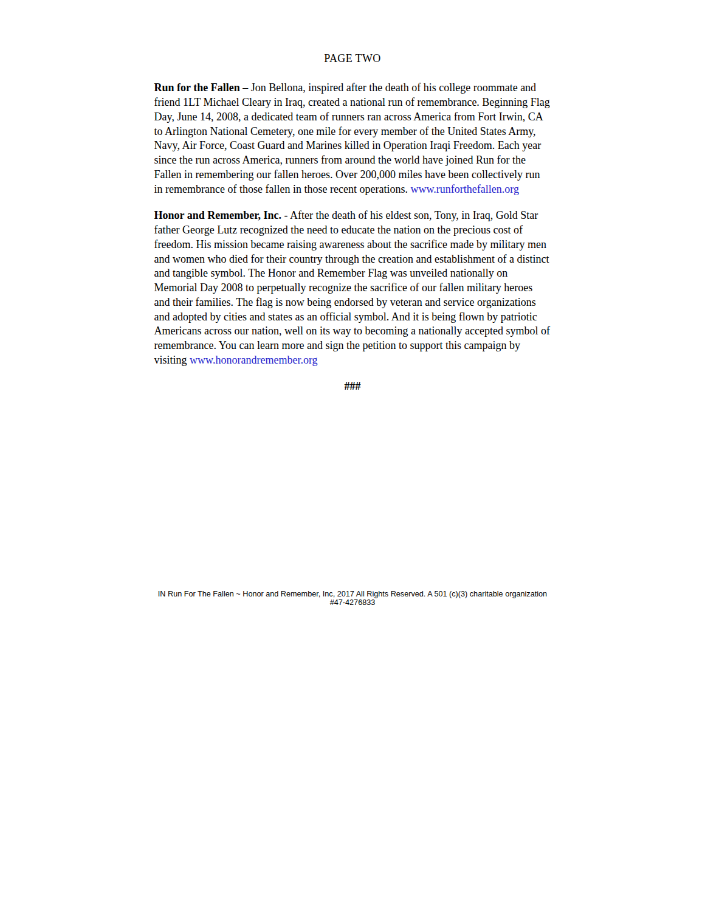PAGE TWO
Run for the Fallen – Jon Bellona, inspired after the death of his college roommate and friend 1LT Michael Cleary in Iraq, created a national run of remembrance. Beginning Flag Day, June 14, 2008, a dedicated team of runners ran across America from Fort Irwin, CA to Arlington National Cemetery, one mile for every member of the United States Army, Navy, Air Force, Coast Guard and Marines killed in Operation Iraqi Freedom. Each year since the run across America, runners from around the world have joined Run for the Fallen in remembering our fallen heroes. Over 200,000 miles have been collectively run in remembrance of those fallen in those recent operations. www.runforthefallen.org
Honor and Remember, Inc. - After the death of his eldest son, Tony, in Iraq, Gold Star father George Lutz recognized the need to educate the nation on the precious cost of freedom. His mission became raising awareness about the sacrifice made by military men and women who died for their country through the creation and establishment of a distinct and tangible symbol. The Honor and Remember Flag was unveiled nationally on Memorial Day 2008 to perpetually recognize the sacrifice of our fallen military heroes and their families. The flag is now being endorsed by veteran and service organizations and adopted by cities and states as an official symbol. And it is being flown by patriotic Americans across our nation, well on its way to becoming a nationally accepted symbol of remembrance. You can learn more and sign the petition to support this campaign by visiting www.honorandremember.org
###
IN Run For The Fallen ~ Honor and Remember, Inc, 2017 All Rights Reserved. A 501 (c)(3) charitable organization #47-4276833